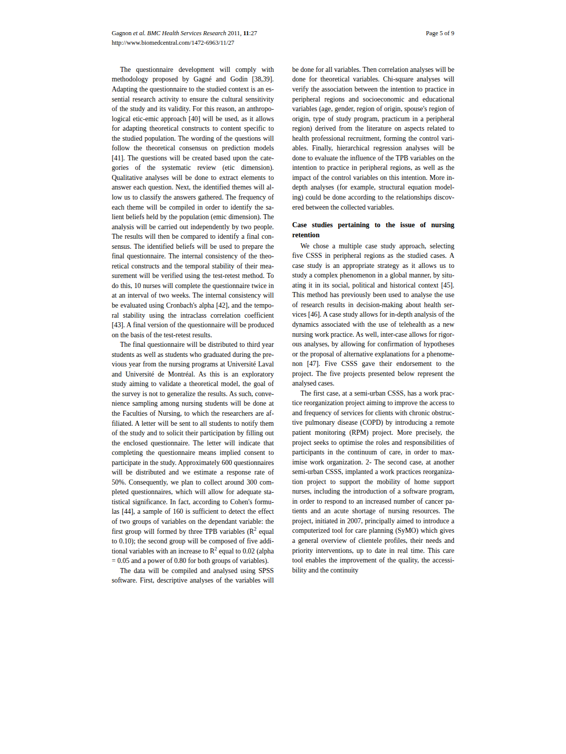Gagnon et al. BMC Health Services Research 2011, 11:27 http://www.biomedcentral.com/1472-6963/11/27
Page 5 of 9
The questionnaire development will comply with methodology proposed by Gagné and Godin [38,39]. Adapting the questionnaire to the studied context is an essential research activity to ensure the cultural sensitivity of the study and its validity. For this reason, an anthropological etic-emic approach [40] will be used, as it allows for adapting theoretical constructs to content specific to the studied population. The wording of the questions will follow the theoretical consensus on prediction models [41]. The questions will be created based upon the categories of the systematic review (etic dimension). Qualitative analyses will be done to extract elements to answer each question. Next, the identified themes will allow us to classify the answers gathered. The frequency of each theme will be compiled in order to identify the salient beliefs held by the population (emic dimension). The analysis will be carried out independently by two people. The results will then be compared to identify a final consensus. The identified beliefs will be used to prepare the final questionnaire. The internal consistency of the theoretical constructs and the temporal stability of their measurement will be verified using the test-retest method. To do this, 10 nurses will complete the questionnaire twice in at an interval of two weeks. The internal consistency will be evaluated using Cronbach's alpha [42], and the temporal stability using the intraclass correlation coefficient [43]. A final version of the questionnaire will be produced on the basis of the test-retest results.
The final questionnaire will be distributed to third year students as well as students who graduated during the previous year from the nursing programs at Université Laval and Université de Montréal. As this is an exploratory study aiming to validate a theoretical model, the goal of the survey is not to generalize the results. As such, convenience sampling among nursing students will be done at the Faculties of Nursing, to which the researchers are affiliated. A letter will be sent to all students to notify them of the study and to solicit their participation by filling out the enclosed questionnaire. The letter will indicate that completing the questionnaire means implied consent to participate in the study. Approximately 600 questionnaires will be distributed and we estimate a response rate of 50%. Consequently, we plan to collect around 300 completed questionnaires, which will allow for adequate statistical significance. In fact, according to Cohen's formulas [44], a sample of 160 is sufficient to detect the effect of two groups of variables on the dependant variable: the first group will formed by three TPB variables (R2 equal to 0.10); the second group will be composed of five additional variables with an increase to R2 equal to 0.02 (alpha = 0.05 and a power of 0.80 for both groups of variables).
The data will be compiled and analysed using SPSS software. First, descriptive analyses of the variables will be done for all variables. Then correlation analyses will be done for theoretical variables. Chi-square analyses will verify the association between the intention to practice in peripheral regions and socioeconomic and educational variables (age, gender, region of origin, spouse's region of origin, type of study program, practicum in a peripheral region) derived from the literature on aspects related to health professional recruitment, forming the control variables. Finally, hierarchical regression analyses will be done to evaluate the influence of the TPB variables on the intention to practice in peripheral regions, as well as the impact of the control variables on this intention. More in-depth analyses (for example, structural equation modeling) could be done according to the relationships discovered between the collected variables.
Case studies pertaining to the issue of nursing retention
We chose a multiple case study approach, selecting five CSSS in peripheral regions as the studied cases. A case study is an appropriate strategy as it allows us to study a complex phenomenon in a global manner, by situating it in its social, political and historical context [45]. This method has previously been used to analyse the use of research results in decision-making about health services [46]. A case study allows for in-depth analysis of the dynamics associated with the use of telehealth as a new nursing work practice. As well, inter-case allows for rigorous analyses, by allowing for confirmation of hypotheses or the proposal of alternative explanations for a phenomenon [47]. Five CSSS gave their endorsement to the project. The five projects presented below represent the analysed cases.
The first case, at a semi-urban CSSS, has a work practice reorganization project aiming to improve the access to and frequency of services for clients with chronic obstructive pulmonary disease (COPD) by introducing a remote patient monitoring (RPM) project. More precisely, the project seeks to optimise the roles and responsibilities of participants in the continuum of care, in order to maximise work organization. 2- The second case, at another semi-urban CSSS, implanted a work practices reorganization project to support the mobility of home support nurses, including the introduction of a software program, in order to respond to an increased number of cancer patients and an acute shortage of nursing resources. The project, initiated in 2007, principally aimed to introduce a computerized tool for care planning (SyMO) which gives a general overview of clientele profiles, their needs and priority interventions, up to date in real time. This care tool enables the improvement of the quality, the accessibility and the continuity